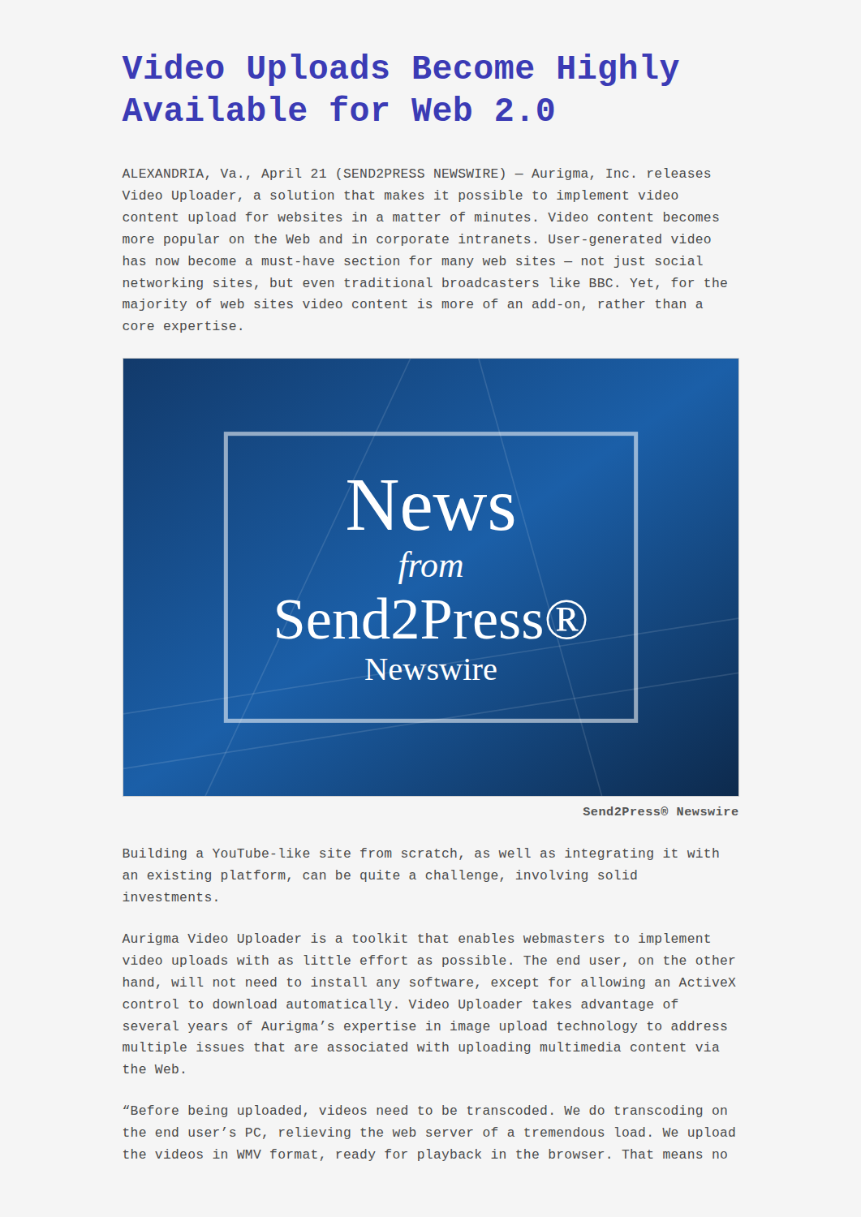Video Uploads Become Highly Available for Web 2.0
ALEXANDRIA, Va., April 21 (SEND2PRESS NEWSWIRE) — Aurigma, Inc. releases Video Uploader, a solution that makes it possible to implement video content upload for websites in a matter of minutes. Video content becomes more popular on the Web and in corporate intranets. User-generated video has now become a must-have section for many web sites — not just social networking sites, but even traditional broadcasters like BBC. Yet, for the majority of web sites video content is more of an add-on, rather than a core expertise.
Send2Press® Newswire
Building a YouTube-like site from scratch, as well as integrating it with an existing platform, can be quite a challenge, involving solid investments.
Aurigma Video Uploader is a toolkit that enables webmasters to implement video uploads with as little effort as possible. The end user, on the other hand, will not need to install any software, except for allowing an ActiveX control to download automatically. Video Uploader takes advantage of several years of Aurigma’s expertise in image upload technology to address multiple issues that are associated with uploading multimedia content via the Web.
“Before being uploaded, videos need to be transcoded. We do transcoding on the end user’s PC, relieving the web server of a tremendous load. We upload the videos in WMV format, ready for playback in the browser. That means no